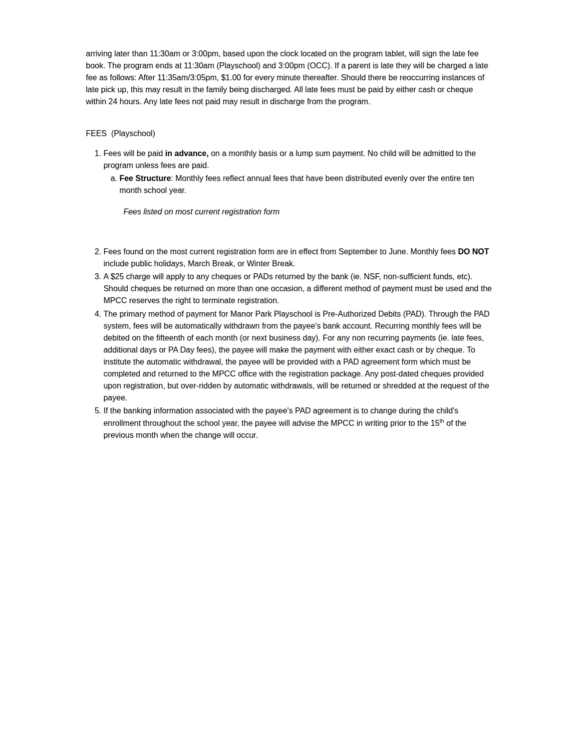arriving later than 11:30am or 3:00pm, based upon the clock located on the program tablet, will sign the late fee book. The program ends at 11:30am (Playschool) and 3:00pm (OCC). If a parent is late they will be charged a late fee as follows: After 11:35am/3:05pm, $1.00 for every minute thereafter. Should there be reoccurring instances of late pick up, this may result in the family being discharged. All late fees must be paid by either cash or cheque within 24 hours. Any late fees not paid may result in discharge from the program.
FEES (Playschool)
Fees will be paid in advance, on a monthly basis or a lump sum payment. No child will be admitted to the program unless fees are paid.
Fee Structure: Monthly fees reflect annual fees that have been distributed evenly over the entire ten month school year.
Fees listed on most current registration form
Fees found on the most current registration form are in effect from September to June. Monthly fees DO NOT include public holidays, March Break, or Winter Break.
A $25 charge will apply to any cheques or PADs returned by the bank (ie. NSF, non-sufficient funds, etc). Should cheques be returned on more than one occasion, a different method of payment must be used and the MPCC reserves the right to terminate registration.
The primary method of payment for Manor Park Playschool is Pre-Authorized Debits (PAD). Through the PAD system, fees will be automatically withdrawn from the payee's bank account. Recurring monthly fees will be debited on the fifteenth of each month (or next business day). For any non recurring payments (ie. late fees, additional days or PA Day fees), the payee will make the payment with either exact cash or by cheque. To institute the automatic withdrawal, the payee will be provided with a PAD agreement form which must be completed and returned to the MPCC office with the registration package. Any post-dated cheques provided upon registration, but over-ridden by automatic withdrawals, will be returned or shredded at the request of the payee.
If the banking information associated with the payee's PAD agreement is to change during the child's enrollment throughout the school year, the payee will advise the MPCC in writing prior to the 15th of the previous month when the change will occur.